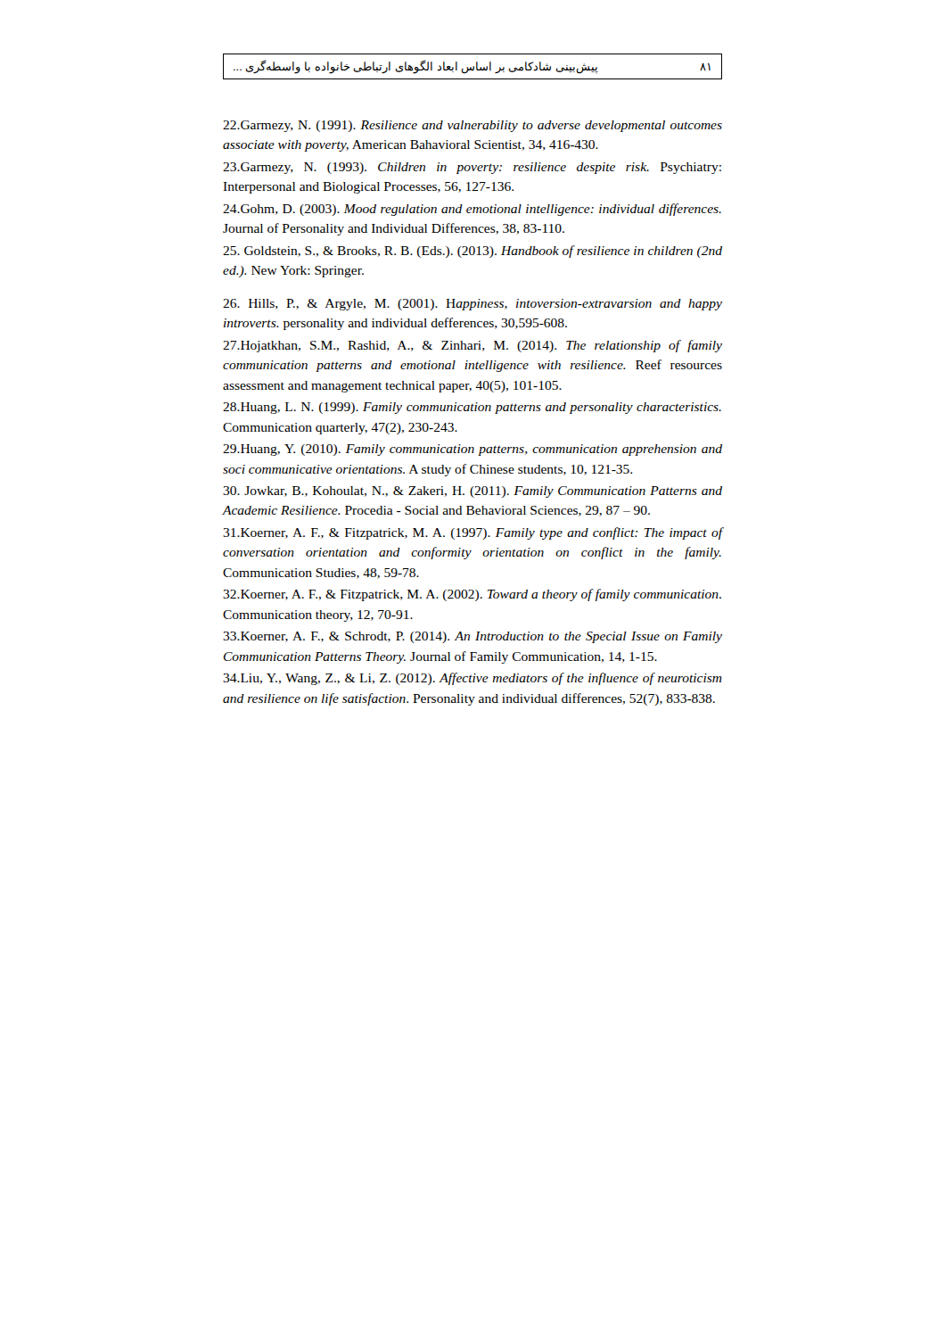۸۱ پیش‌بینی شادکامی بر اساس ابعاد الگوهای ارتباطی خانواده با واسطه‌گری ...
22.Garmezy, N. (1991). Resilience and valnerability to adverse developmental outcomes associate with poverty, American Bahavioral Scientist, 34, 416-430.
23.Garmezy, N. (1993). Children in poverty: resilience despite risk. Psychiatry: Interpersonal and Biological Processes, 56, 127-136.
24.Gohm, D. (2003). Mood regulation and emotional intelligence: individual differences. Journal of Personality and Individual Differences, 38, 83-110.
25. Goldstein, S., & Brooks, R. B. (Eds.). (2013). Handbook of resilience in children (2nd ed.). New York: Springer.
26. Hills, P., & Argyle, M. (2001). Happiness, intoversion-extravarsion and happy introverts. personality and individual defferences, 30,595-608.
27.Hojatkhan, S.M., Rashid, A., & Zinhari, M. (2014). The relationship of family communication patterns and emotional intelligence with resilience. Reef resources assessment and management technical paper, 40(5), 101-105.
28.Huang, L. N. (1999). Family communication patterns and personality characteristics. Communication quarterly, 47(2), 230-243.
29.Huang, Y. (2010). Family communication patterns, communication apprehension and soci communicative orientations. A study of Chinese students, 10, 121-35.
30. Jowkar, B., Kohoulat, N., & Zakeri, H. (2011). Family Communication Patterns and Academic Resilience. Procedia - Social and Behavioral Sciences, 29, 87 – 90.
31.Koerner, A. F., & Fitzpatrick, M. A. (1997). Family type and conflict: The impact of conversation orientation and conformity orientation on conflict in the family. Communication Studies, 48, 59-78.
32.Koerner, A. F., & Fitzpatrick, M. A. (2002). Toward a theory of family communication. Communication theory, 12, 70-91.
33.Koerner, A. F., & Schrodt, P. (2014). An Introduction to the Special Issue on Family Communication Patterns Theory. Journal of Family Communication, 14, 1-15.
34.Liu, Y., Wang, Z., & Li, Z. (2012). Affective mediators of the influence of neuroticism and resilience on life satisfaction. Personality and individual differences, 52(7), 833-838.